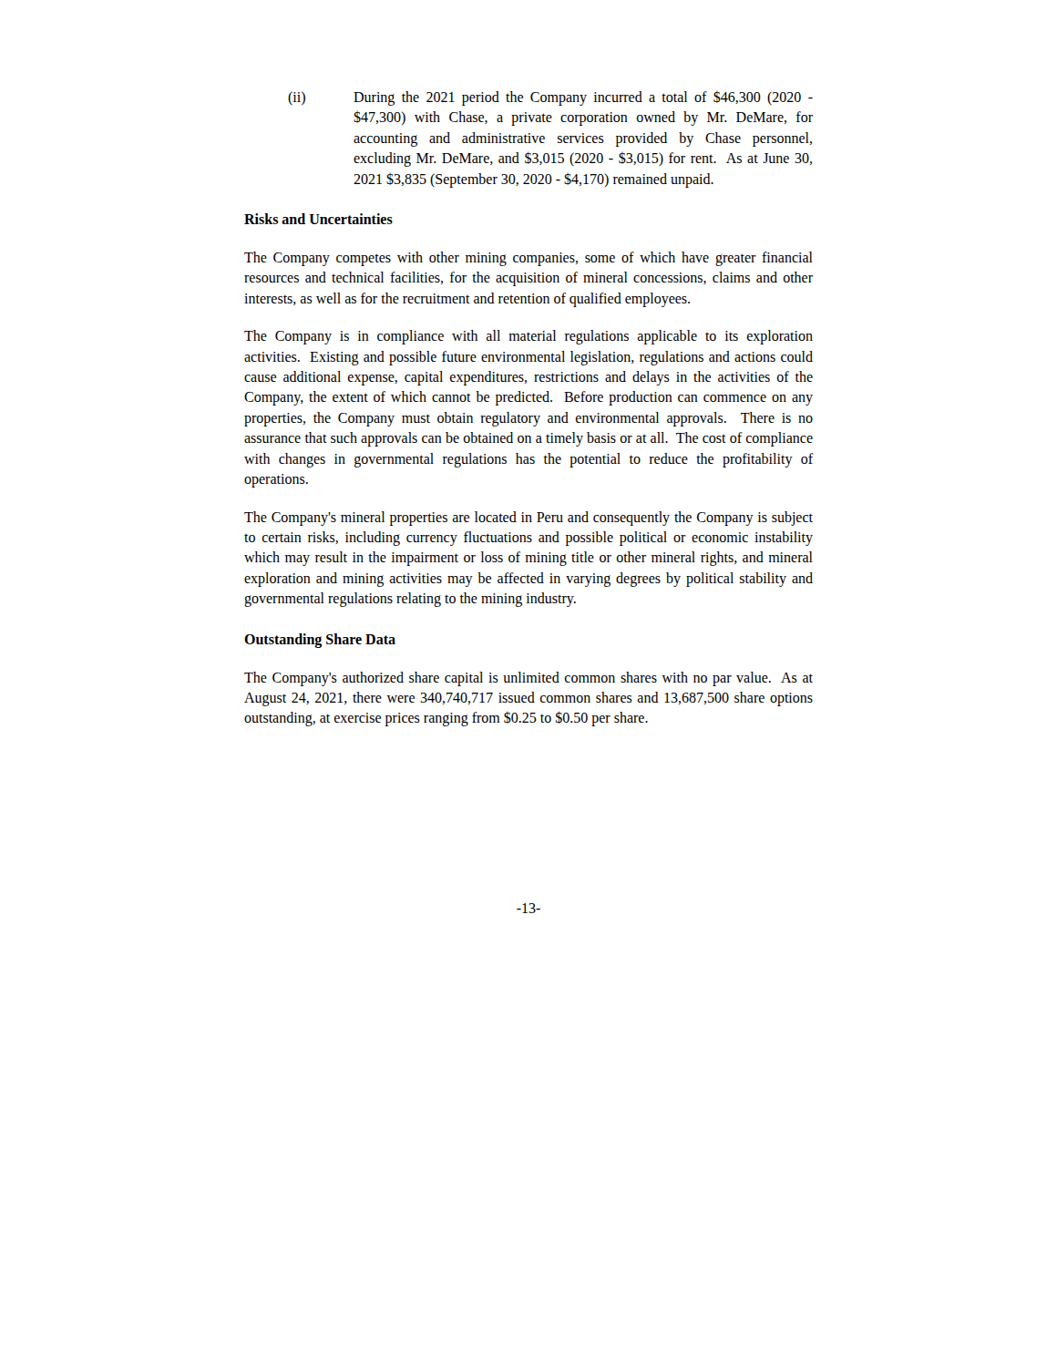(ii)
During the 2021 period the Company incurred a total of $46,300 (2020 - $47,300) with Chase, a private corporation owned by Mr. DeMare, for accounting and administrative services provided by Chase personnel, excluding Mr. DeMare, and $3,015 (2020 - $3,015) for rent. As at June 30, 2021 $3,835 (September 30, 2020 - $4,170) remained unpaid.
Risks and Uncertainties
The Company competes with other mining companies, some of which have greater financial resources and technical facilities, for the acquisition of mineral concessions, claims and other interests, as well as for the recruitment and retention of qualified employees.
The Company is in compliance with all material regulations applicable to its exploration activities. Existing and possible future environmental legislation, regulations and actions could cause additional expense, capital expenditures, restrictions and delays in the activities of the Company, the extent of which cannot be predicted. Before production can commence on any properties, the Company must obtain regulatory and environmental approvals. There is no assurance that such approvals can be obtained on a timely basis or at all. The cost of compliance with changes in governmental regulations has the potential to reduce the profitability of operations.
The Company's mineral properties are located in Peru and consequently the Company is subject to certain risks, including currency fluctuations and possible political or economic instability which may result in the impairment or loss of mining title or other mineral rights, and mineral exploration and mining activities may be affected in varying degrees by political stability and governmental regulations relating to the mining industry.
Outstanding Share Data
The Company's authorized share capital is unlimited common shares with no par value. As at August 24, 2021, there were 340,740,717 issued common shares and 13,687,500 share options outstanding, at exercise prices ranging from $0.25 to $0.50 per share.
-13-